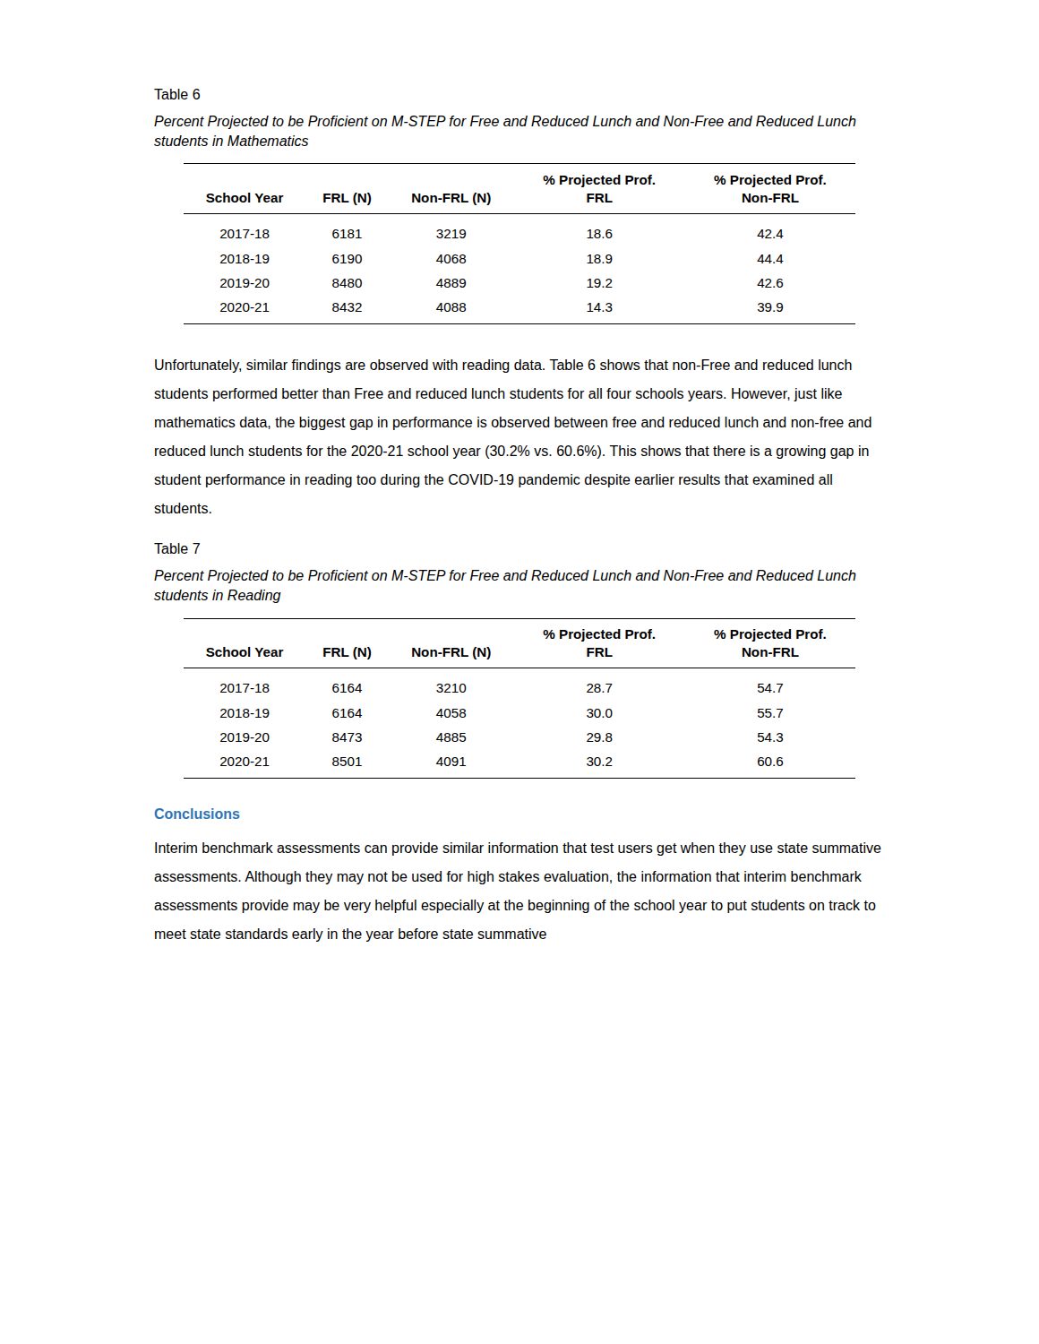Table 6
Percent Projected to be Proficient on M-STEP for Free and Reduced Lunch and Non-Free and Reduced Lunch students in Mathematics
| School Year | FRL (N) | Non-FRL (N) | % Projected Prof. FRL | % Projected Prof. Non-FRL |
| --- | --- | --- | --- | --- |
| 2017-18 | 6181 | 3219 | 18.6 | 42.4 |
| 2018-19 | 6190 | 4068 | 18.9 | 44.4 |
| 2019-20 | 8480 | 4889 | 19.2 | 42.6 |
| 2020-21 | 8432 | 4088 | 14.3 | 39.9 |
Unfortunately, similar findings are observed with reading data. Table 6 shows that non-Free and reduced lunch students performed better than Free and reduced lunch students for all four schools years. However, just like mathematics data, the biggest gap in performance is observed between free and reduced lunch and non-free and reduced lunch students for the 2020-21 school year (30.2% vs. 60.6%). This shows that there is a growing gap in student performance in reading too during the COVID-19 pandemic despite earlier results that examined all students.
Table 7
Percent Projected to be Proficient on M-STEP for Free and Reduced Lunch and Non-Free and Reduced Lunch students in Reading
| School Year | FRL (N) | Non-FRL (N) | % Projected Prof. FRL | % Projected Prof. Non-FRL |
| --- | --- | --- | --- | --- |
| 2017-18 | 6164 | 3210 | 28.7 | 54.7 |
| 2018-19 | 6164 | 4058 | 30.0 | 55.7 |
| 2019-20 | 8473 | 4885 | 29.8 | 54.3 |
| 2020-21 | 8501 | 4091 | 30.2 | 60.6 |
Conclusions
Interim benchmark assessments can provide similar information that test users get when they use state summative assessments. Although they may not be used for high stakes evaluation, the information that interim benchmark assessments provide may be very helpful especially at the beginning of the school year to put students on track to meet state standards early in the year before state summative